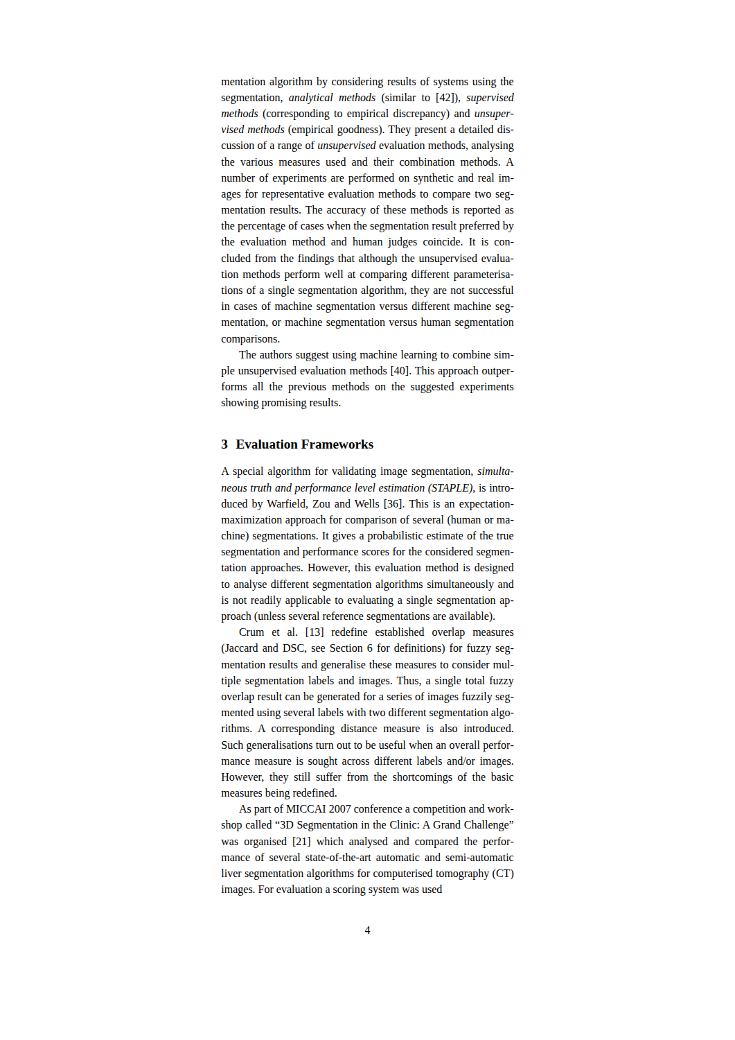mentation algorithm by considering results of systems using the segmentation, analytical methods (similar to [42]), supervised methods (corresponding to empirical discrepancy) and unsupervised methods (empirical goodness). They present a detailed discussion of a range of unsupervised evaluation methods, analysing the various measures used and their combination methods. A number of experiments are performed on synthetic and real images for representative evaluation methods to compare two segmentation results. The accuracy of these methods is reported as the percentage of cases when the segmentation result preferred by the evaluation method and human judges coincide. It is concluded from the findings that although the unsupervised evaluation methods perform well at comparing different parameterisations of a single segmentation algorithm, they are not successful in cases of machine segmentation versus different machine segmentation, or machine segmentation versus human segmentation comparisons.
The authors suggest using machine learning to combine simple unsupervised evaluation methods [40]. This approach outperforms all the previous methods on the suggested experiments showing promising results.
3 Evaluation Frameworks
A special algorithm for validating image segmentation, simultaneous truth and performance level estimation (STAPLE), is introduced by Warfield, Zou and Wells [36]. This is an expectation-maximization approach for comparison of several (human or machine) segmentations. It gives a probabilistic estimate of the true segmentation and performance scores for the considered segmentation approaches. However, this evaluation method is designed to analyse different segmentation algorithms simultaneously and is not readily applicable to evaluating a single segmentation approach (unless several reference segmentations are available).
Crum et al. [13] redefine established overlap measures (Jaccard and DSC, see Section 6 for definitions) for fuzzy segmentation results and generalise these measures to consider multiple segmentation labels and images. Thus, a single total fuzzy overlap result can be generated for a series of images fuzzily segmented using several labels with two different segmentation algorithms. A corresponding distance measure is also introduced. Such generalisations turn out to be useful when an overall performance measure is sought across different labels and/or images. However, they still suffer from the shortcomings of the basic measures being redefined.
As part of MICCAI 2007 conference a competition and workshop called “3D Segmentation in the Clinic: A Grand Challenge” was organised [21] which analysed and compared the performance of several state-of-the-art automatic and semi-automatic liver segmentation algorithms for computerised tomography (CT) images. For evaluation a scoring system was used
4